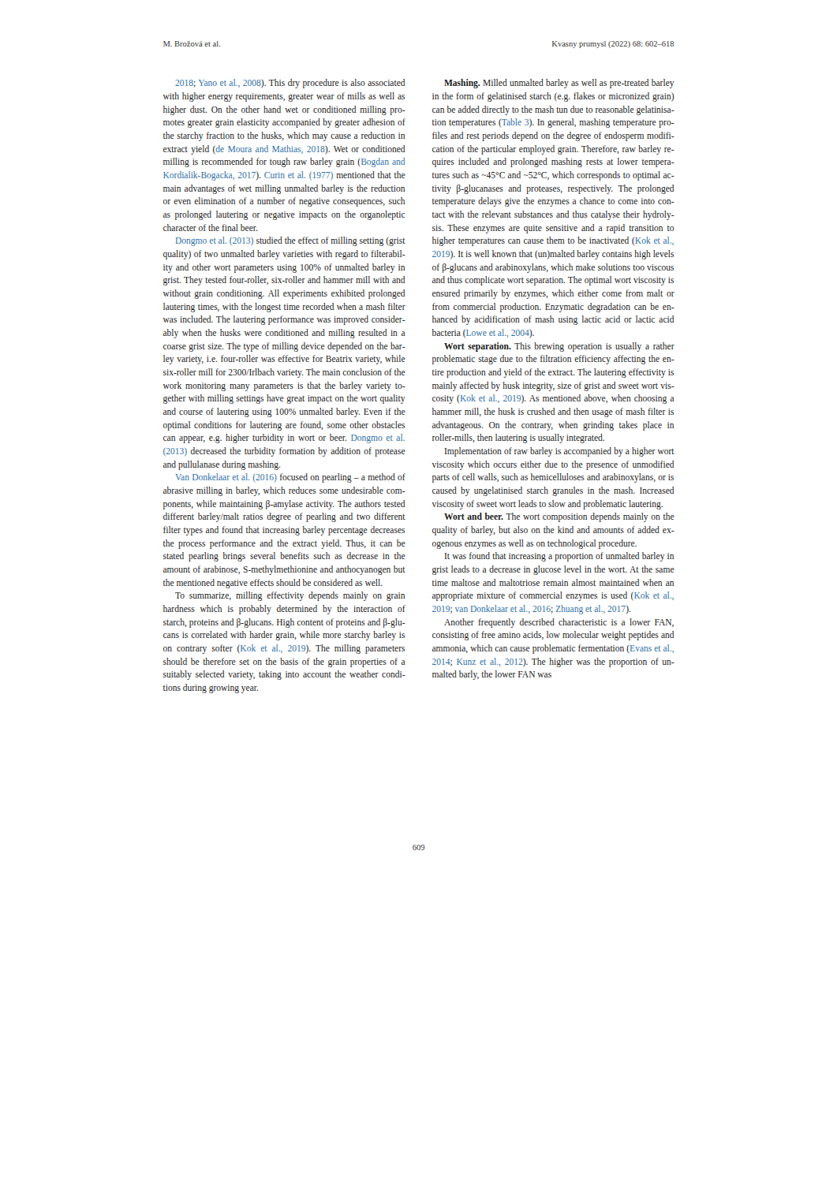M. Brožová et al.
Kvasny prumysl (2022) 68: 602–618
2018; Yano et al., 2008). This dry procedure is also associated with higher energy requirements, greater wear of mills as well as higher dust. On the other hand wet or conditioned milling promotes greater grain elasticity accompanied by greater adhesion of the starchy fraction to the husks, which may cause a reduction in extract yield (de Moura and Mathias, 2018). Wet or conditioned milling is recommended for tough raw barley grain (Bogdan and Kordialik-Bogacka, 2017). Curin et al. (1977) mentioned that the main advantages of wet milling unmalted barley is the reduction or even elimination of a number of negative consequences, such as prolonged lautering or negative impacts on the organoleptic character of the final beer.
Dongmo et al. (2013) studied the effect of milling setting (grist quality) of two unmalted barley varieties with regard to filterability and other wort parameters using 100% of unmalted barley in grist. They tested four-roller, six-roller and hammer mill with and without grain conditioning. All experiments exhibited prolonged lautering times, with the longest time recorded when a mash filter was included. The lautering performance was improved considerably when the husks were conditioned and milling resulted in a coarse grist size. The type of milling device depended on the barley variety, i.e. four-roller was effective for Beatrix variety, while six-roller mill for 2300/Irlbach variety. The main conclusion of the work monitoring many parameters is that the barley variety together with milling settings have great impact on the wort quality and course of lautering using 100% unmalted barley. Even if the optimal conditions for lautering are found, some other obstacles can appear, e.g. higher turbidity in wort or beer. Dongmo et al. (2013) decreased the turbidity formation by addition of protease and pullulanase during mashing.
Van Donkelaar et al. (2016) focused on pearling – a method of abrasive milling in barley, which reduces some undesirable components, while maintaining β-amylase activity. The authors tested different barley/malt ratios degree of pearling and two different filter types and found that increasing barley percentage decreases the process performance and the extract yield. Thus, it can be stated pearling brings several benefits such as decrease in the amount of arabinose, S-methylmethionine and anthocyanogen but the mentioned negative effects should be considered as well.
To summarize, milling effectivity depends mainly on grain hardness which is probably determined by the interaction of starch, proteins and β-glucans. High content of proteins and β-glucans is correlated with harder grain, while more starchy barley is on contrary softer (Kok et al., 2019). The milling parameters should be therefore set on the basis of the grain properties of a suitably selected variety, taking into account the weather conditions during growing year.
Mashing. Milled unmalted barley as well as pre-treated barley in the form of gelatinised starch (e.g. flakes or micronized grain) can be added directly to the mash tun due to reasonable gelatinisation temperatures (Table 3). In general, mashing temperature profiles and rest periods depend on the degree of endosperm modification of the particular employed grain. Therefore, raw barley requires included and prolonged mashing rests at lower temperatures such as ~45°C and ~52°C, which corresponds to optimal activity β-glucanases and proteases, respectively. The prolonged temperature delays give the enzymes a chance to come into contact with the relevant substances and thus catalyse their hydrolysis. These enzymes are quite sensitive and a rapid transition to higher temperatures can cause them to be inactivated (Kok et al., 2019). It is well known that (un)malted barley contains high levels of β-glucans and arabinoxylans, which make solutions too viscous and thus complicate wort separation. The optimal wort viscosity is ensured primarily by enzymes, which either come from malt or from commercial production. Enzymatic degradation can be enhanced by acidification of mash using lactic acid or lactic acid bacteria (Lowe et al., 2004).
Wort separation. This brewing operation is usually a rather problematic stage due to the filtration efficiency affecting the entire production and yield of the extract. The lautering effectivity is mainly affected by husk integrity, size of grist and sweet wort viscosity (Kok et al., 2019). As mentioned above, when choosing a hammer mill, the husk is crushed and then usage of mash filter is advantageous. On the contrary, when grinding takes place in roller-mills, then lautering is usually integrated.
Implementation of raw barley is accompanied by a higher wort viscosity which occurs either due to the presence of unmodified parts of cell walls, such as hemicelluloses and arabinoxylans, or is caused by ungelatinised starch granules in the mash. Increased viscosity of sweet wort leads to slow and problematic lautering.
Wort and beer. The wort composition depends mainly on the quality of barley, but also on the kind and amounts of added exogenous enzymes as well as on technological procedure.
It was found that increasing a proportion of unmalted barley in grist leads to a decrease in glucose level in the wort. At the same time maltose and maltotriose remain almost maintained when an appropriate mixture of commercial enzymes is used (Kok et al., 2019; van Donkelaar et al., 2016; Zhuang et al., 2017).
Another frequently described characteristic is a lower FAN, consisting of free amino acids, low molecular weight peptides and ammonia, which can cause problematic fermentation (Evans et al., 2014; Kunz et al., 2012). The higher was the proportion of unmalted barly, the lower FAN was
609